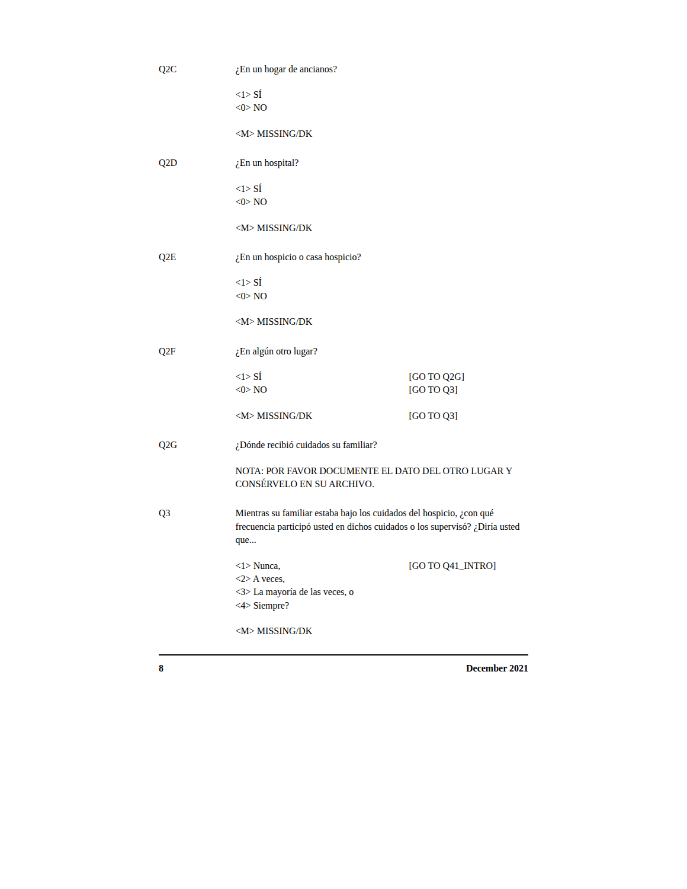Q2C
¿En un hogar de ancianos?
<1> SÍ
<0> NO
<M> MISSING/DK
Q2D
¿En un hospital?
<1> SÍ
<0> NO
<M> MISSING/DK
Q2E
¿En un hospicio o casa hospicio?
<1> SÍ
<0> NO
<M> MISSING/DK
Q2F
¿En algún otro lugar?
<1> SÍ[GO TO Q2G]
<0> NO[GO TO Q3]
<M> MISSING/DK[GO TO Q3]
Q2G
¿Dónde recibió cuidados su familiar?
NOTA: POR FAVOR DOCUMENTE EL DATO DEL OTRO LUGAR Y CONSÉRVELO EN SU ARCHIVO.
Q3
Mientras su familiar estaba bajo los cuidados del hospicio, ¿con qué frecuencia participó usted en dichos cuidados o los supervisó? ¿Diría usted que...
<1> Nunca,[GO TO Q41_INTRO]
<2> A veces,
<3> La mayoría de las veces, o
<4> Siempre?
<M> MISSING/DK
8 December 2021